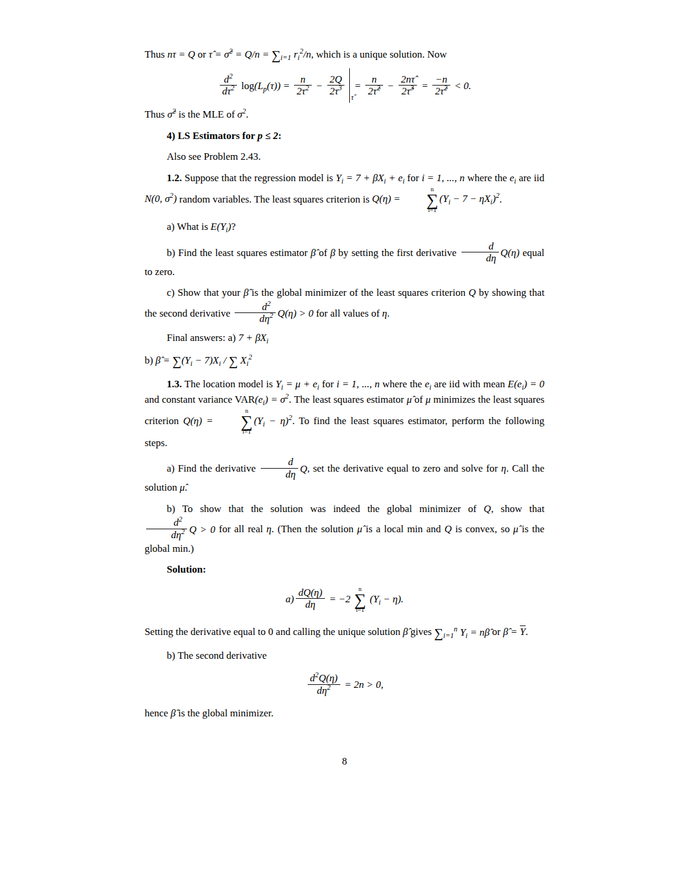Thus nτ = Q or τ̂ = σ̂2 = Q/n = ∑i=1 ri2/n, which is a unique solution. Now
d2 dτ2 log(Lp(τ)) = n 2τ2 − 2Q 2τ3 τ̂ = n 2τ̂2 − 2nτ̂2τ̂3 = −n 2τ̂2 < 0.
Thus σ̂2 is the MLE of σ2.
4) LS Estimators for p ≤ 2:
Also see Problem 2.43.
1.2. Suppose that the regression model is Yi = 7 + βXi + ei for i = 1, ..., n where the ei are iid N(0, σ2) random variables. The least squares criterion is Q(η) = n∑i=1(Yi − 7 − ηXi)2.
a) What is E(Yi)?
b) Find the least squares estimator β̂ of β by setting the first derivative ddη Q(η) equal to zero.
c) Show that your β̂ is the global minimizer of the least squares criterion Q by showing that the second derivative d2 dη2 Q(η) > 0 for all values of η.
Final answers: a) 7 + βXi
b) β̂ = ∑(Yi − 7)Xi / ∑ Xi2
1.3. The location model is Yi = μ + ei for i = 1, ..., n where the ei are iid with mean E(ei) = 0 and constant variance VAR(ei) = σ2. The least squares estimator μ̂ of μ minimizes the least squares criterion Q(η) = n∑i=1(Yi − η)2. To find the least squares estimator, perform the following steps.
a) Find the derivative ddη Q, set the derivative equal to zero and solve for η. Call the solution μ̂.
b) To show that the solution was indeed the global minimizer of Q, show that d2 dη2 Q > 0 for all real η. (Then the solution μ̂ is a local min and Q is convex, so μ̂ is the global min.)
Solution:
a)dQ(η) dη = −2 n∑i=1 (Yi − η).
Setting the derivative equal to 0 and calling the unique solution β̂ gives ∑i=1n Yi = nβ̂ or β̂ = Y.
b) The second derivative
d2Q(η) dη2 = 2n > 0,
hence β̂ is the global minimizer.
8